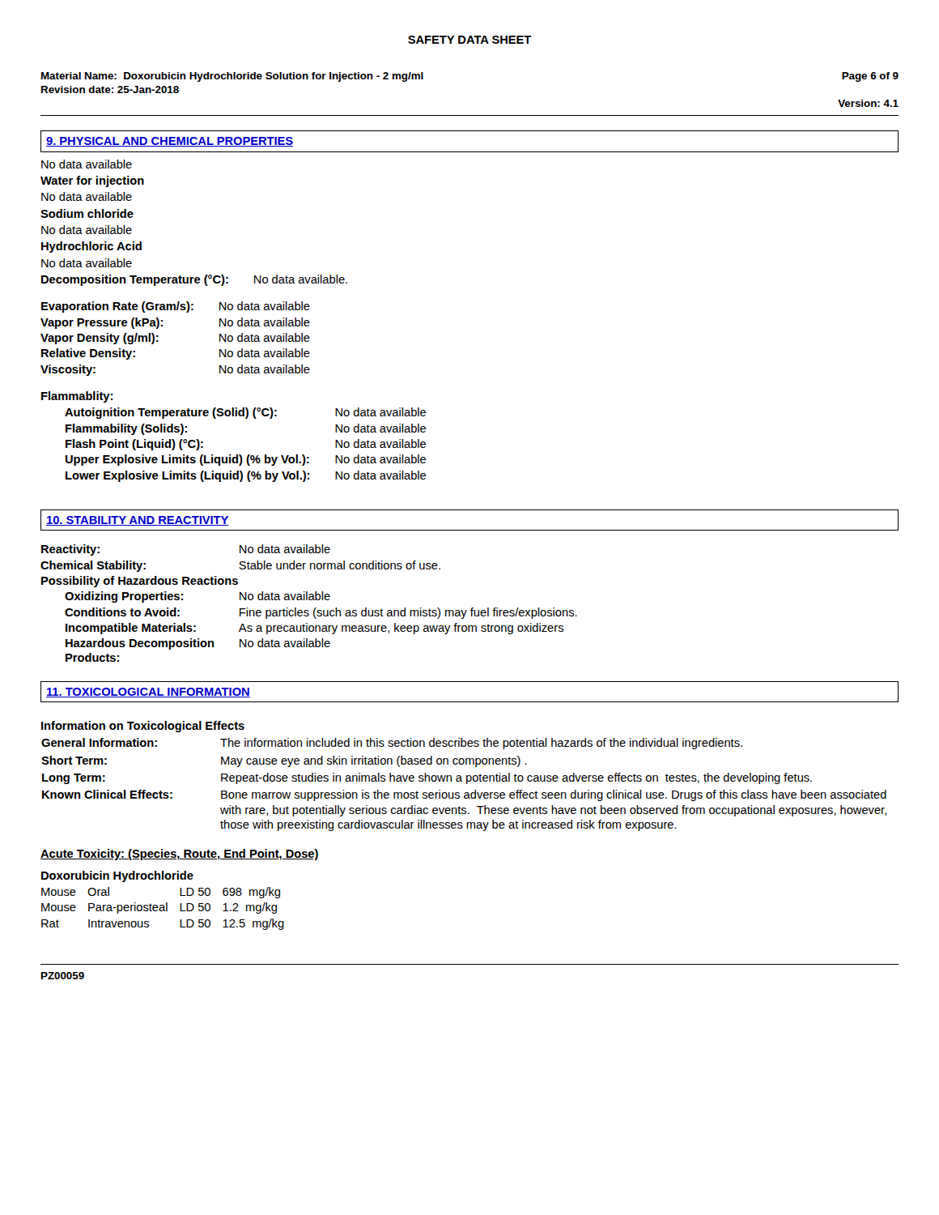SAFETY DATA SHEET
Material Name: Doxorubicin Hydrochloride Solution for Injection - 2 mg/ml
Revision date: 25-Jan-2018
Page 6 of 9
Version: 4.1
9. PHYSICAL AND CHEMICAL PROPERTIES
No data available
Water for injection
No data available
Sodium chloride
No data available
Hydrochloric Acid
No data available
| Decomposition Temperature (°C): | No data available. |
| Evaporation Rate (Gram/s): | No data available |
| Vapor Pressure (kPa): | No data available |
| Vapor Density (g/ml): | No data available |
| Relative Density: | No data available |
| Viscosity: | No data available |
Flammablity:
| Autoignition Temperature (Solid) (°C): | No data available |
| Flammability (Solids): | No data available |
| Flash Point (Liquid) (°C): | No data available |
| Upper Explosive Limits (Liquid) (% by Vol.): | No data available |
| Lower Explosive Limits (Liquid) (% by Vol.): | No data available |
10. STABILITY AND REACTIVITY
| Reactivity: | No data available |
| Chemical Stability: | Stable under normal conditions of use. |
| Possibility of Hazardous Reactions |
| Oxidizing Properties: | No data available |
| Conditions to Avoid: | Fine particles (such as dust and mists) may fuel fires/explosions. |
| Incompatible Materials: | As a precautionary measure, keep away from strong oxidizers |
| Hazardous Decomposition Products: | No data available |
11. TOXICOLOGICAL INFORMATION
Information on Toxicological Effects
| General Information: | The information included in this section describes the potential hazards of the individual ingredients. |
| Short Term: | May cause eye and skin irritation (based on components) . |
| Long Term: | Repeat-dose studies in animals have shown a potential to cause adverse effects on testes, the developing fetus. |
| Known Clinical Effects: | Bone marrow suppression is the most serious adverse effect seen during clinical use. Drugs of this class have been associated with rare, but potentially serious cardiac events. These events have not been observed from occupational exposures, however, those with preexisting cardiovascular illnesses may be at increased risk from exposure. |
Acute Toxicity: (Species, Route, End Point, Dose)
Doxorubicin Hydrochloride
| Mouse | Oral | LD 50 | 698 mg/kg |
| Mouse | Para-periosteal | LD 50 | 1.2 mg/kg |
| Rat | Intravenous | LD 50 | 12.5 mg/kg |
PZ00059